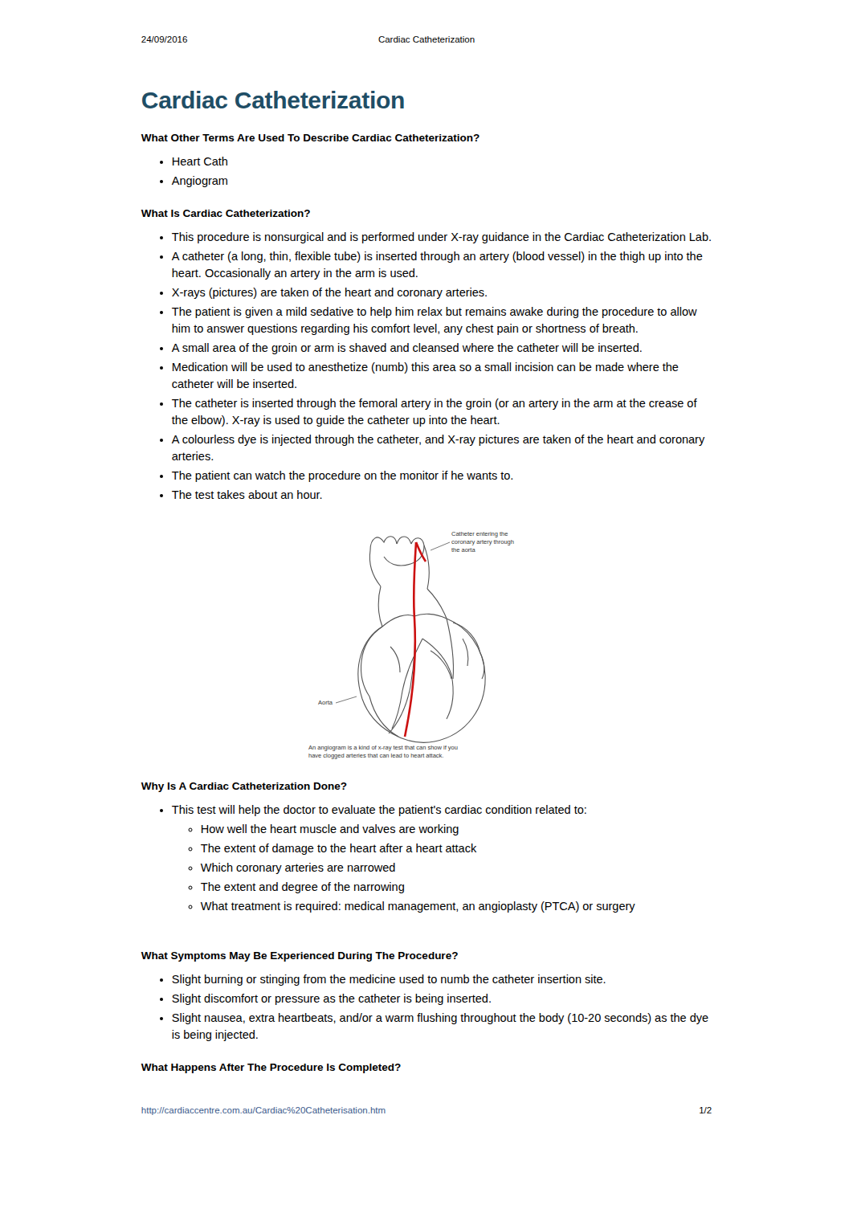24/09/2016
Cardiac Catheterization
Cardiac Catheterization
What Other Terms Are Used To Describe Cardiac Catheterization?
Heart Cath
Angiogram
What Is Cardiac Catheterization?
This procedure is nonsurgical and is performed under X-ray guidance in the Cardiac Catheterization Lab.
A catheter (a long, thin, flexible tube) is inserted through an artery (blood vessel) in the thigh up into the heart. Occasionally an artery in the arm is used.
X-rays (pictures) are taken of the heart and coronary arteries.
The patient is given a mild sedative to help him relax but remains awake during the procedure to allow him to answer questions regarding his comfort level, any chest pain or shortness of breath.
A small area of the groin or arm is shaved and cleansed where the catheter will be inserted.
Medication will be used to anesthetize (numb) this area so a small incision can be made where the catheter will be inserted.
The catheter is inserted through the femoral artery in the groin (or an artery in the arm at the crease of the elbow). X-ray is used to guide the catheter up into the heart.
A colourless dye is injected through the catheter, and X-ray pictures are taken of the heart and coronary arteries.
The patient can watch the procedure on the monitor if he wants to.
The test takes about an hour.
Catheter entering the coronary artery through the aorta Aorta An angiogram is a kind of x-ray test that can show if you have clogged arteries that can lead to heart attack.
Why Is A Cardiac Catheterization Done?
This test will help the doctor to evaluate the patient's cardiac condition related to:
How well the heart muscle and valves are working
The extent of damage to the heart after a heart attack
Which coronary arteries are narrowed
The extent and degree of the narrowing
What treatment is required: medical management, an angioplasty (PTCA) or surgery
What Symptoms May Be Experienced During The Procedure?
Slight burning or stinging from the medicine used to numb the catheter insertion site.
Slight discomfort or pressure as the catheter is being inserted.
Slight nausea, extra heartbeats, and/or a warm flushing throughout the body (10-20 seconds) as the dye is being injected.
What Happens After The Procedure Is Completed?
http://cardiaccentre.com.au/Cardiac%20Catheterisation.htm
1/2